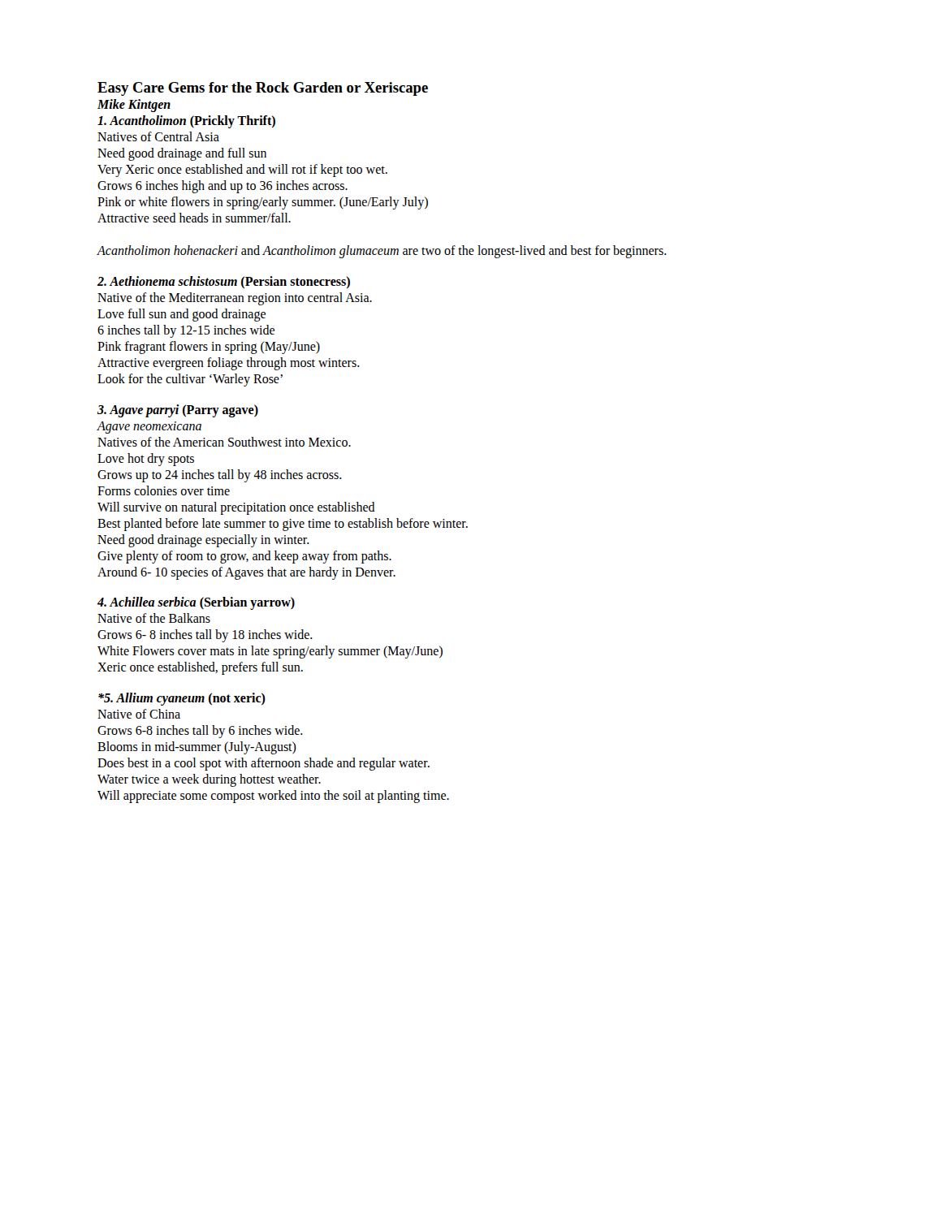Easy Care Gems for the Rock Garden or Xeriscape
Mike Kintgen
1. Acantholimon (Prickly Thrift)
Natives of Central Asia
Need good drainage and full sun
Very Xeric once established and will rot if kept too wet.
Grows 6 inches high and up to 36 inches across.
Pink or white flowers in spring/early summer. (June/Early July)
Attractive seed heads in summer/fall.
Acantholimon hohenackeri and Acantholimon glumaceum are two of the longest-lived and best for beginners.
2. Aethionema schistosum (Persian stonecress)
Native of the Mediterranean region into central Asia.
Love full sun and good drainage
6 inches tall by 12-15 inches wide
Pink fragrant flowers in spring (May/June)
Attractive evergreen foliage through most winters.
Look for the cultivar ‘Warley Rose’
3. Agave parryi (Parry agave)
Agave neomexicana
Natives of the American Southwest into Mexico.
Love hot dry spots
Grows up to 24 inches tall by 48 inches across.
Forms colonies over time
Will survive on natural precipitation once established
Best planted before late summer to give time to establish before winter.
Need good drainage especially in winter.
Give plenty of room to grow, and keep away from paths.
Around 6- 10 species of Agaves that are hardy in Denver.
4. Achillea serbica (Serbian yarrow)
Native of the Balkans
Grows 6- 8 inches tall by 18 inches wide.
White Flowers cover mats in late spring/early summer (May/June)
Xeric once established, prefers full sun.
*5. Allium cyaneum (not xeric)
Native of China
Grows 6-8 inches tall by 6 inches wide.
Blooms in mid-summer (July-August)
Does best in a cool spot with afternoon shade and regular water.
Water twice a week during hottest weather.
Will appreciate some compost worked into the soil at planting time.